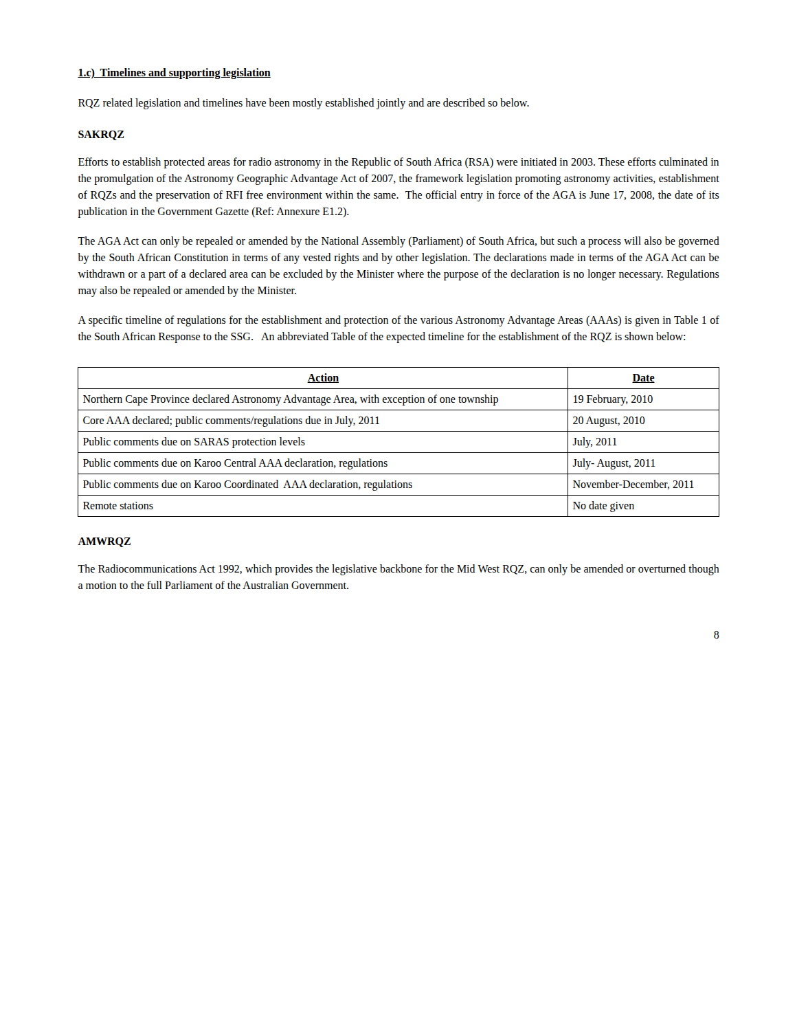1.c) Timelines and supporting legislation
RQZ related legislation and timelines have been mostly established jointly and are described so below.
SAKRQZ
Efforts to establish protected areas for radio astronomy in the Republic of South Africa (RSA) were initiated in 2003. These efforts culminated in the promulgation of the Astronomy Geographic Advantage Act of 2007, the framework legislation promoting astronomy activities, establishment of RQZs and the preservation of RFI free environment within the same. The official entry in force of the AGA is June 17, 2008, the date of its publication in the Government Gazette (Ref: Annexure E1.2).
The AGA Act can only be repealed or amended by the National Assembly (Parliament) of South Africa, but such a process will also be governed by the South African Constitution in terms of any vested rights and by other legislation. The declarations made in terms of the AGA Act can be withdrawn or a part of a declared area can be excluded by the Minister where the purpose of the declaration is no longer necessary. Regulations may also be repealed or amended by the Minister.
A specific timeline of regulations for the establishment and protection of the various Astronomy Advantage Areas (AAAs) is given in Table 1 of the South African Response to the SSG. An abbreviated Table of the expected timeline for the establishment of the RQZ is shown below:
| Action | Date |
| --- | --- |
| Northern Cape Province declared Astronomy Advantage Area, with exception of one township | 19 February, 2010 |
| Core AAA declared; public comments/regulations due in July, 2011 | 20 August, 2010 |
| Public comments due on SARAS protection levels | July, 2011 |
| Public comments due on Karoo Central AAA declaration, regulations | July- August, 2011 |
| Public comments due on Karoo Coordinated AAA declaration, regulations | November-December, 2011 |
| Remote stations | No date given |
AMWRQZ
The Radiocommunications Act 1992, which provides the legislative backbone for the Mid West RQZ, can only be amended or overturned though a motion to the full Parliament of the Australian Government.
8